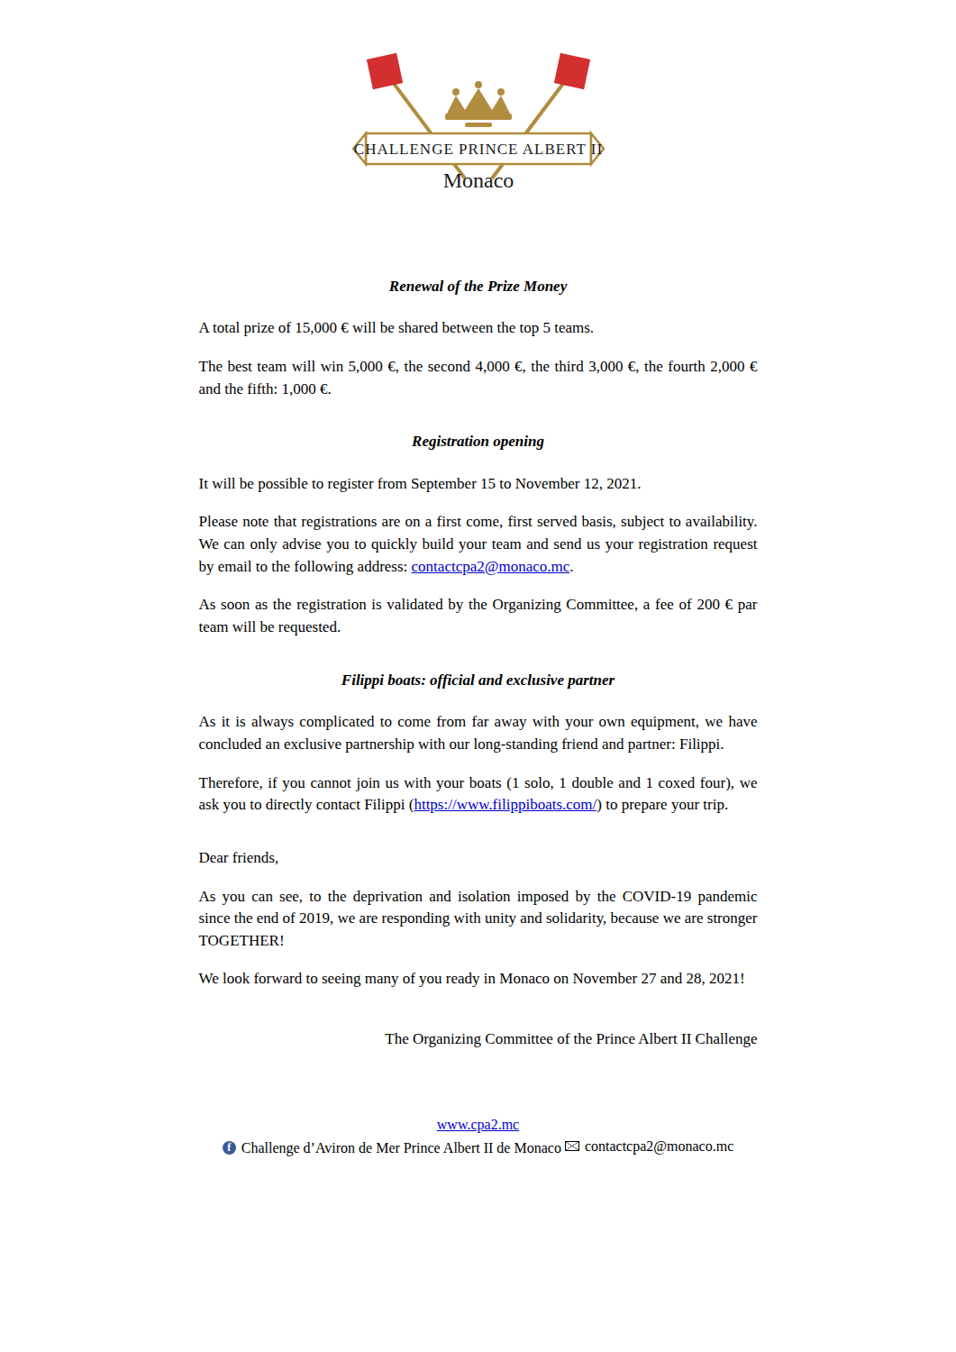CHALLENGE PRINCE ALBERT II Monaco
Renewal of the Prize Money
A total prize of 15,000 € will be shared between the top 5 teams.
The best team will win 5,000 €, the second 4,000 €, the third 3,000 €, the fourth 2,000 € and the fifth: 1,000 €.
Registration opening
It will be possible to register from September 15 to November 12, 2021.
Please note that registrations are on a first come, first served basis, subject to availability. We can only advise you to quickly build your team and send us your registration request by email to the following address: contactcpa2@monaco.mc.
As soon as the registration is validated by the Organizing Committee, a fee of 200 € par team will be requested.
Filippi boats: official and exclusive partner
As it is always complicated to come from far away with your own equipment, we have concluded an exclusive partnership with our long-standing friend and partner: Filippi.
Therefore, if you cannot join us with your boats (1 solo, 1 double and 1 coxed four), we ask you to directly contact Filippi (https://www.filippiboats.com/) to prepare your trip.
Dear friends,
As you can see, to the deprivation and isolation imposed by the COVID-19 pandemic since the end of 2019, we are responding with unity and solidarity, because we are stronger TOGETHER!
We look forward to seeing many of you ready in Monaco on November 27 and 28, 2021!
The Organizing Committee of the Prince Albert II Challenge
www.cpa2.mc
fChallenge d’Aviron de Mer Prince Albert II de Monaco
contactcpa2@monaco.mc